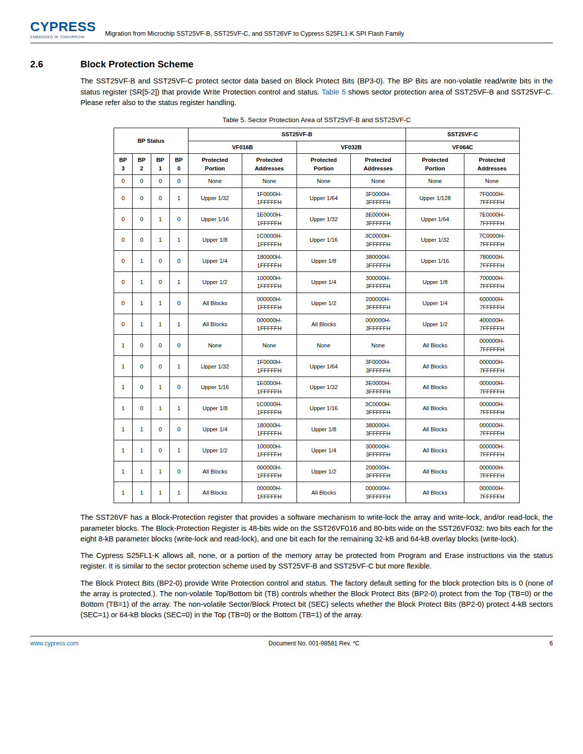CYPRESS
EMBEDDED IN TOMORROW
Migration from Microchip SST25VF-B, SST25VF-C, and SST26VF to Cypress S25FL1-K SPI Flash Family
2.6 Block Protection Scheme
The SST25VF-B and SST25VF-C protect sector data based on Block Protect Bits (BP3-0). The BP Bits are non-volatile read/write bits in the status register (SR[5-2]) that provide Write Protection control and status. Table 5 shows sector protection area of SST25VF-B and SST25VF-C. Please refer also to the status register handling.
Table 5. Sector Protection Area of SST25VF-B and SST25VF-C
| BP Status | SST25VF-B | SST25VF-C |
| --- | --- | --- |
| VF016B | VF032B | VF064C |
| BP 3 | BP 2 | BP 1 | BP 0 | Protected Portion | Protected Addresses | Protected Portion | Protected Addresses | Protected Portion | Protected Addresses |
| 0 | 0 | 0 | 0 | None | None | None | None | None | None |
| 0 | 0 | 0 | 1 | Upper 1/32 | 1F0000H- 1FFFFFH | Upper 1/64 | 3F0000H- 3FFFFFH | Upper 1/128 | 7F0000H- 7FFFFFH |
| 0 | 0 | 1 | 0 | Upper 1/16 | 1E0000H- 1FFFFFH | Upper 1/32 | 3E0000H- 3FFFFFH | Upper 1/64 | 7E0000H- 7FFFFFH |
| 0 | 0 | 1 | 1 | Upper 1/8 | 1C0000H- 1FFFFFH | Upper 1/16 | 3C0000H- 3FFFFFH | Upper 1/32 | 7C0000H- 7FFFFFH |
| 0 | 1 | 0 | 0 | Upper 1/4 | 180000H- 1FFFFFH | Upper 1/8 | 380000H- 3FFFFFH | Upper 1/16 | 780000H- 7FFFFFH |
| 0 | 1 | 0 | 1 | Upper 1/2 | 100000H- 1FFFFFH | Upper 1/4 | 300000H- 3FFFFFH | Upper 1/8 | 700000H- 7FFFFFH |
| 0 | 1 | 1 | 0 | All Blocks | 000000H- 1FFFFFH | Upper 1/2 | 200000H- 3FFFFFH | Upper 1/4 | 600000H- 7FFFFFH |
| 0 | 1 | 1 | 1 | All Blocks | 000000H- 1FFFFFH | All Blocks | 000000H- 3FFFFFH | Upper 1/2 | 400000H- 7FFFFFH |
| 1 | 0 | 0 | 0 | None | None | None | None | All Blocks | 000000H- 7FFFFFH |
| 1 | 0 | 0 | 1 | Upper 1/32 | 1F0000H- 1FFFFFH | Upper 1/64 | 3F0000H- 3FFFFFH | All Blocks | 000000H- 7FFFFFH |
| 1 | 0 | 1 | 0 | Upper 1/16 | 1E0000H- 1FFFFFH | Upper 1/32 | 3E0000H- 3FFFFFH | All Blocks | 000000H- 7FFFFFH |
| 1 | 0 | 1 | 1 | Upper 1/8 | 1C0000H- 1FFFFFH | Upper 1/16 | 3C0000H- 3FFFFFH | All Blocks | 000000H- 7FFFFFH |
| 1 | 1 | 0 | 0 | Upper 1/4 | 180000H- 1FFFFFH | Upper 1/8 | 380000H- 3FFFFFH | All Blocks | 000000H- 7FFFFFH |
| 1 | 1 | 0 | 1 | Upper 1/2 | 100000H- 1FFFFFH | Upper 1/4 | 300000H- 3FFFFFH | All Blocks | 000000H- 7FFFFFH |
| 1 | 1 | 1 | 0 | All Blocks | 000000H- 1FFFFFH | Upper 1/2 | 200000H- 3FFFFFH | All Blocks | 000000H- 7FFFFFH |
| 1 | 1 | 1 | 1 | All Blocks | 000000H- 1FFFFFH | All Blocks | 000000H- 3FFFFFH | All Blocks | 000000H- 7FFFFFH |
The SST26VF has a Block-Protection register that provides a software mechanism to write-lock the array and write-lock, and/or read-lock, the parameter blocks. The Block-Protection Register is 48-bits wide on the SST26VF016 and 80-bits wide on the SST26VF032: two bits each for the eight 8-kB parameter blocks (write-lock and read-lock), and one bit each for the remaining 32-kB and 64-kB overlay blocks (write-lock).
The Cypress S25FL1-K allows all, none, or a portion of the memory array be protected from Program and Erase instructions via the status register. It is similar to the sector protection scheme used by SST25VF-B and SST25VF-C but more flexible.
The Block Protect Bits (BP2-0) provide Write Protection control and status. The factory default setting for the block protection bits is 0 (none of the array is protected.). The non-volatile Top/Bottom bit (TB) controls whether the Block Protect Bits (BP2-0) protect from the Top (TB=0) or the Bottom (TB=1) of the array. The non-volatile Sector/Block Protect bit (SEC) selects whether the Block Protect Bits (BP2-0) protect 4-kB sectors (SEC=1) or 64-kB blocks (SEC=0) in the Top (TB=0) or the Bottom (TB=1) of the array.
www.cypress.com
Document No. 001-98581 Rev. *C
6